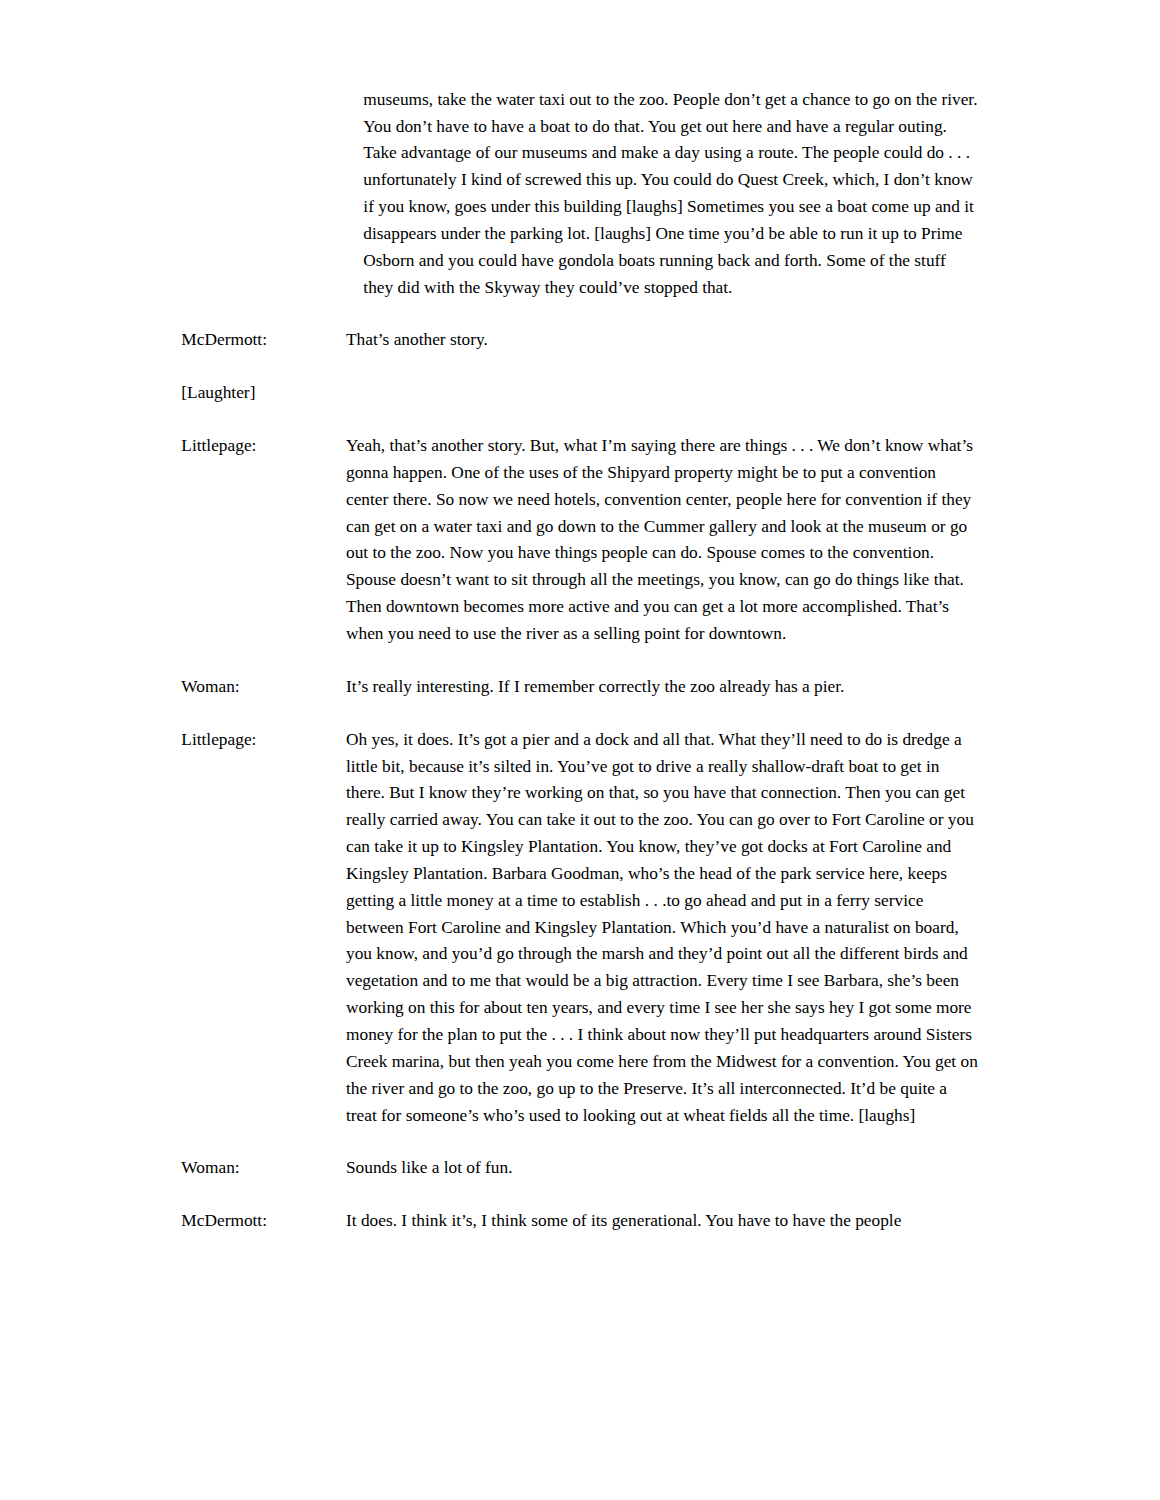museums, take the water taxi out to the zoo. People don’t get a chance to go on the river. You don’t have to have a boat to do that. You get out here and have a regular outing. Take advantage of our museums and make a day using a route. The people could do . . . unfortunately I kind of screwed this up. You could do Quest Creek, which, I don’t know if you know, goes under this building [laughs] Sometimes you see a boat come up and it disappears under the parking lot. [laughs] One time you’d be able to run it up to Prime Osborn and you could have gondola boats running back and forth. Some of the stuff they did with the Skyway they could’ve stopped that.
McDermott:
That’s another story.
[Laughter]
Littlepage:
Yeah, that’s another story. But, what I’m saying there are things . . . We don’t know what’s gonna happen. One of the uses of the Shipyard property might be to put a convention center there. So now we need hotels, convention center, people here for convention if they can get on a water taxi and go down to the Cummer gallery and look at the museum or go out to the zoo. Now you have things people can do. Spouse comes to the convention. Spouse doesn’t want to sit through all the meetings, you know, can go do things like that. Then downtown becomes more active and you can get a lot more accomplished. That’s when you need to use the river as a selling point for downtown.
Woman:
It’s really interesting. If I remember correctly the zoo already has a pier.
Littlepage:
Oh yes, it does. It’s got a pier and a dock and all that. What they’ll need to do is dredge a little bit, because it’s silted in. You’ve got to drive a really shallow-draft boat to get in there. But I know they’re working on that, so you have that connection. Then you can get really carried away. You can take it out to the zoo. You can go over to Fort Caroline or you can take it up to Kingsley Plantation. You know, they’ve got docks at Fort Caroline and Kingsley Plantation. Barbara Goodman, who’s the head of the park service here, keeps getting a little money at a time to establish . . .to go ahead and put in a ferry service between Fort Caroline and Kingsley Plantation. Which you’d have a naturalist on board, you know, and you’d go through the marsh and they’d point out all the different birds and vegetation and to me that would be a big attraction. Every time I see Barbara, she’s been working on this for about ten years, and every time I see her she says hey I got some more money for the plan to put the . . . I think about now they’ll put headquarters around Sisters Creek marina, but then yeah you come here from the Midwest for a convention. You get on the river and go to the zoo, go up to the Preserve. It’s all interconnected. It’d be quite a treat for someone’s who’s used to looking out at wheat fields all the time. [laughs]
Woman:
Sounds like a lot of fun.
McDermott:
It does. I think it’s, I think some of its generational. You have to have the people